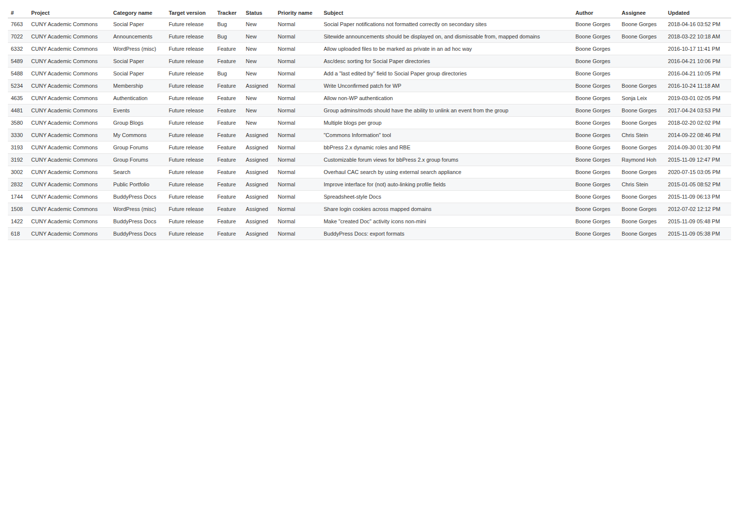| # | Project | Category name | Target version | Tracker | Status | Priority name | Subject | Author | Assignee | Updated |
| --- | --- | --- | --- | --- | --- | --- | --- | --- | --- | --- |
| 7663 | CUNY Academic Commons | Social Paper | Future release | Bug | New | Normal | Social Paper notifications not formatted correctly on secondary sites | Boone Gorges | Boone Gorges | 2018-04-16 03:52 PM |
| 7022 | CUNY Academic Commons | Announcements | Future release | Bug | New | Normal | Sitewide announcements should be displayed on, and dismissable from, mapped domains | Boone Gorges | Boone Gorges | 2018-03-22 10:18 AM |
| 6332 | CUNY Academic Commons | WordPress (misc) | Future release | Feature | New | Normal | Allow uploaded files to be marked as private in an ad hoc way | Boone Gorges | | 2016-10-17 11:41 PM |
| 5489 | CUNY Academic Commons | Social Paper | Future release | Feature | New | Normal | Asc/desc sorting for Social Paper directories | Boone Gorges | | 2016-04-21 10:06 PM |
| 5488 | CUNY Academic Commons | Social Paper | Future release | Bug | New | Normal | Add a "last edited by" field to Social Paper group directories | Boone Gorges | | 2016-04-21 10:05 PM |
| 5234 | CUNY Academic Commons | Membership | Future release | Feature | Assigned | Normal | Write Unconfirmed patch for WP | Boone Gorges | Boone Gorges | 2016-10-24 11:18 AM |
| 4635 | CUNY Academic Commons | Authentication | Future release | Feature | New | Normal | Allow non-WP authentication | Boone Gorges | Sonja Leix | 2019-03-01 02:05 PM |
| 4481 | CUNY Academic Commons | Events | Future release | Feature | New | Normal | Group admins/mods should have the ability to unlink an event from the group | Boone Gorges | Boone Gorges | 2017-04-24 03:53 PM |
| 3580 | CUNY Academic Commons | Group Blogs | Future release | Feature | New | Normal | Multiple blogs per group | Boone Gorges | Boone Gorges | 2018-02-20 02:02 PM |
| 3330 | CUNY Academic Commons | My Commons | Future release | Feature | Assigned | Normal | "Commons Information" tool | Boone Gorges | Chris Stein | 2014-09-22 08:46 PM |
| 3193 | CUNY Academic Commons | Group Forums | Future release | Feature | Assigned | Normal | bbPress 2.x dynamic roles and RBE | Boone Gorges | Boone Gorges | 2014-09-30 01:30 PM |
| 3192 | CUNY Academic Commons | Group Forums | Future release | Feature | Assigned | Normal | Customizable forum views for bbPress 2.x group forums | Boone Gorges | Raymond Hoh | 2015-11-09 12:47 PM |
| 3002 | CUNY Academic Commons | Search | Future release | Feature | Assigned | Normal | Overhaul CAC search by using external search appliance | Boone Gorges | Boone Gorges | 2020-07-15 03:05 PM |
| 2832 | CUNY Academic Commons | Public Portfolio | Future release | Feature | Assigned | Normal | Improve interface for (not) auto-linking profile fields | Boone Gorges | Chris Stein | 2015-01-05 08:52 PM |
| 1744 | CUNY Academic Commons | BuddyPress Docs | Future release | Feature | Assigned | Normal | Spreadsheet-style Docs | Boone Gorges | Boone Gorges | 2015-11-09 06:13 PM |
| 1508 | CUNY Academic Commons | WordPress (misc) | Future release | Feature | Assigned | Normal | Share login cookies across mapped domains | Boone Gorges | Boone Gorges | 2012-07-02 12:12 PM |
| 1422 | CUNY Academic Commons | BuddyPress Docs | Future release | Feature | Assigned | Normal | Make "created Doc" activity icons non-mini | Boone Gorges | Boone Gorges | 2015-11-09 05:48 PM |
| 618 | CUNY Academic Commons | BuddyPress Docs | Future release | Feature | Assigned | Normal | BuddyPress Docs: export formats | Boone Gorges | Boone Gorges | 2015-11-09 05:38 PM |